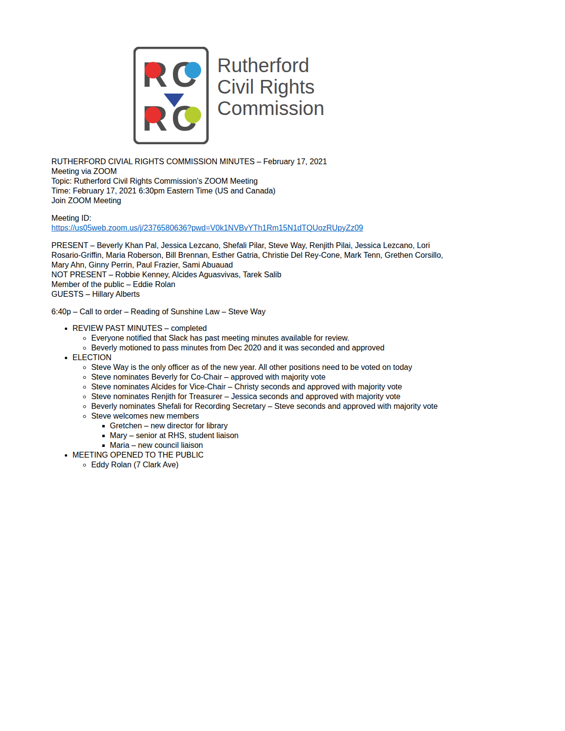R C R C Rutherford Civil Rights Commission
RUTHERFORD CIVIAL RIGHTS COMMISSION MINUTES – February 17, 2021
Meeting via ZOOM
Topic: Rutherford Civil Rights Commission's ZOOM Meeting
Time: February 17, 2021 6:30pm Eastern Time (US and Canada)
Join ZOOM Meeting
Meeting ID:
https://us05web.zoom.us/j/2376580636?pwd=V0k1NVBvYTh1Rm15N1dTQUozRUpyZz09
PRESENT – Beverly Khan Pal, Jessica Lezcano, Shefali Pilar, Steve Way, Renjith Pilai, Jessica Lezcano, Lori Rosario-Griffin, Maria Roberson, Bill Brennan, Esther Gatria, Christie Del Rey-Cone, Mark Tenn, Grethen Corsillo, Mary Ahn, Ginny Perrin, Paul Frazier, Sami Abuauad
NOT PRESENT – Robbie Kenney, Alcides Aguasvivas, Tarek Salib
Member of the public – Eddie Rolan
GUESTS – Hillary Alberts
6:40p – Call to order – Reading of Sunshine Law – Steve Way
REVIEW PAST MINUTES – completed
Everyone notified that Slack has past meeting minutes available for review.
Beverly motioned to pass minutes from Dec 2020 and it was seconded and approved
ELECTION
Steve Way is the only officer as of the new year. All other positions need to be voted on today
Steve nominates Beverly for Co-Chair – approved with majority vote
Steve nominates Alcides for Vice-Chair – Christy seconds and approved with majority vote
Steve nominates Renjith for Treasurer – Jessica seconds and approved with majority vote
Beverly nominates Shefali for Recording Secretary – Steve seconds and approved with majority vote
Steve welcomes new members
Gretchen – new director for library
Mary – senior at RHS, student liaison
Maria – new council liaison
MEETING OPENED TO THE PUBLIC
Eddy Rolan (7 Clark Ave)